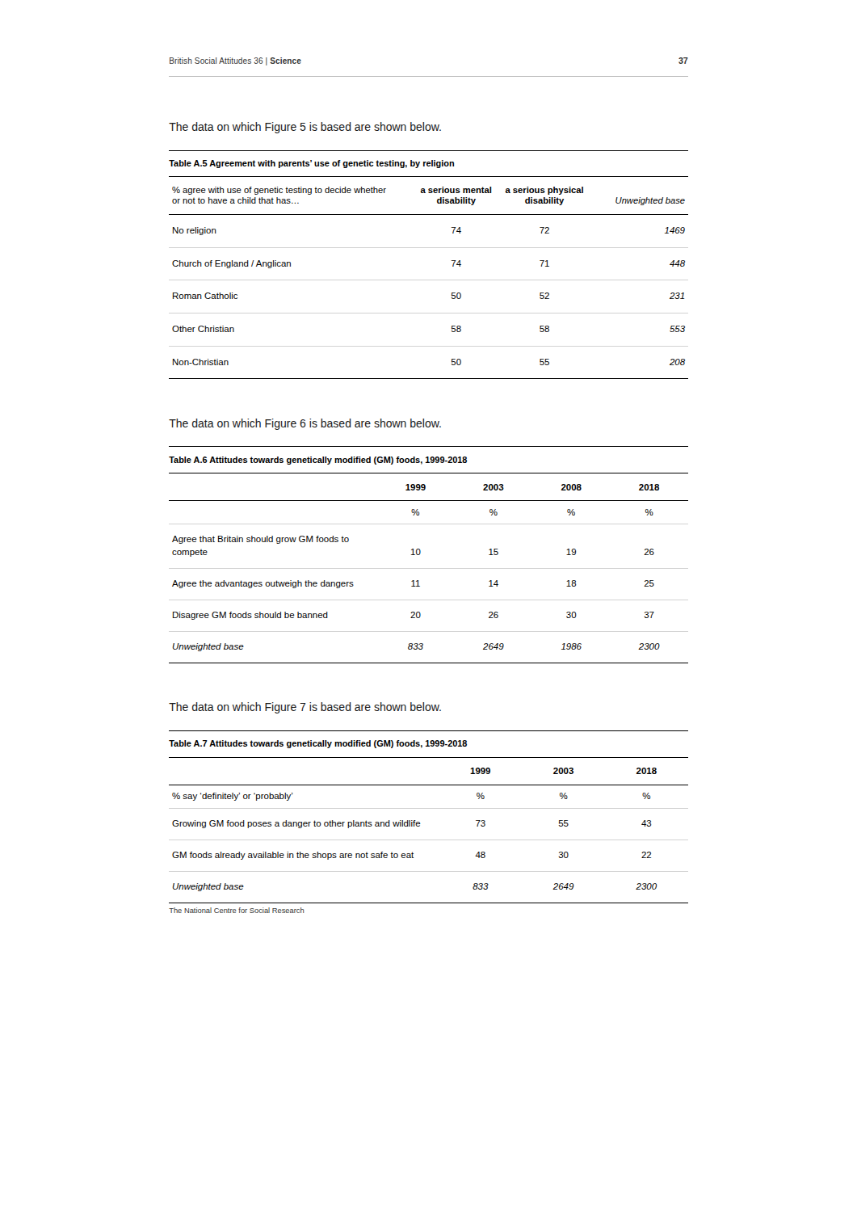British Social Attitudes 36 | Science
37
The data on which Figure 5 is based are shown below.
Table A.5 Agreement with parents’ use of genetic testing, by religion
| % agree with use of genetic testing to decide whether or not to have a child that has… | a serious mental disability | a serious physical disability | Unweighted base |
| --- | --- | --- | --- |
| No religion | 74 | 72 | 1469 |
| Church of England / Anglican | 74 | 71 | 448 |
| Roman Catholic | 50 | 52 | 231 |
| Other Christian | 58 | 58 | 553 |
| Non-Christian | 50 | 55 | 208 |
The data on which Figure 6 is based are shown below.
Table A.6 Attitudes towards genetically modified (GM) foods, 1999-2018
| | 1999 | 2003 | 2008 | 2018 |
| --- | --- | --- | --- | --- |
| | % | % | % | % |
| Agree that Britain should grow GM foods to compete | 10 | 15 | 19 | 26 |
| Agree the advantages outweigh the dangers | 11 | 14 | 18 | 25 |
| Disagree GM foods should be banned | 20 | 26 | 30 | 37 |
| Unweighted base | 833 | 2649 | 1986 | 2300 |
The data on which Figure 7 is based are shown below.
Table A.7 Attitudes towards genetically modified (GM) foods, 1999-2018
| | 1999 | 2003 | 2018 |
| --- | --- | --- | --- |
| % say ‘definitely’ or ‘probably’ | % | % | % |
| Growing GM food poses a danger to other plants and wildlife | 73 | 55 | 43 |
| GM foods already available in the shops are not safe to eat | 48 | 30 | 22 |
| Unweighted base | 833 | 2649 | 2300 |
The National Centre for Social Research